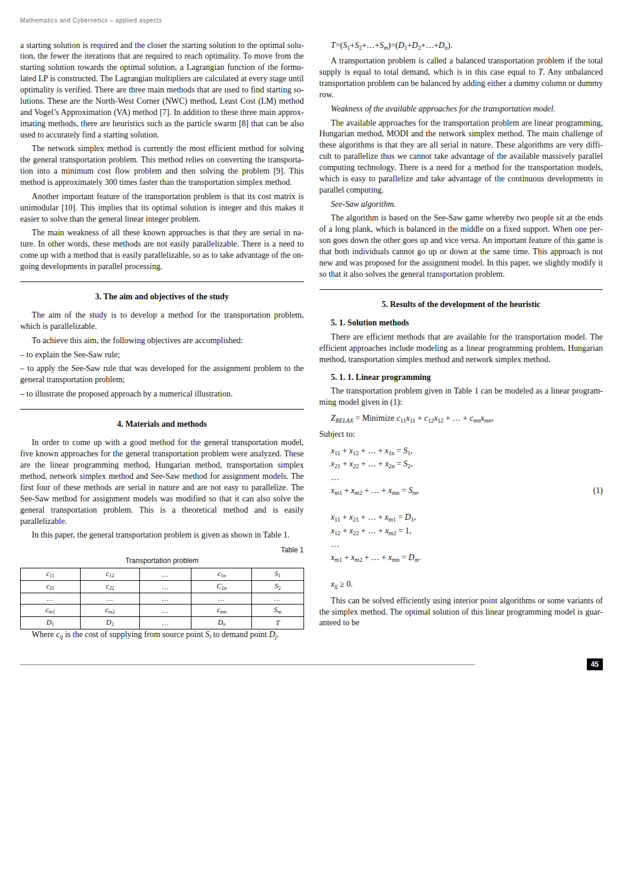Mathematics and Cybernetics – applied aspects
a starting solution is required and the closer the starting solution to the optimal solution, the fewer the iterations that are required to reach optimality. To move from the starting solution towards the optimal solution, a Lagrangian function of the formulated LP is constructed. The Lagrangian multipliers are calculated at every stage until optimality is verified. There are three main methods that are used to find starting solutions. These are the North-West Corner (NWC) method, Least Cost (LM) method and Vogel’s Approximation (VA) method [7]. In addition to these three main approximating methods, there are heuristics such as the particle swarm [8] that can be also used to accurately find a starting solution.
The network simplex method is currently the most efficient method for solving the general transportation problem. This method relies on converting the transportation into a minimum cost flow problem and then solving the problem [9]. This method is approximately 300 times faster than the transportation simplex method.
Another important feature of the transportation problem is that its cost matrix is unimodular [10]. This implies that its optimal solution is integer and this makes it easier to solve than the general linear integer problem.
The main weakness of all these known approaches is that they are serial in nature. In other words, these methods are not easily parallelizable. There is a need to come up with a method that is easily parallelizable, so as to take advantage of the ongoing developments in parallel processing.
3. The aim and objectives of the study
The aim of the study is to develop a method for the transportation problem, which is parallelizable.
To achieve this aim, the following objectives are accomplished:
– to explain the See-Saw rule;
– to apply the See-Saw rule that was developed for the assignment problem to the general transportation problem;
– to illustrate the proposed approach by a numerical illustration.
4. Materials and methods
In order to come up with a good method for the general transportation model, five known approaches for the general transportation problem were analyzed. These are the linear programming method, Hungarian method, transportation simplex method, network simplex method and See-Saw method for assignment models. The first four of these methods are serial in nature and are not easy to parallelize. The See-Saw method for assignment models was modified so that it can also solve the general transportation problem. This is a theoretical method and is easily parallelizable.
In this paper, the general transportation problem is given as shown in Table 1.
Table 1
Transportation problem
| c 11 | c 12 | … | c 1n | S 1 |
| c 21 | c 22 | … | C 2n | S 2 |
| … | … | … | … | … |
| c m1 | c m2 | … | c mn | S m |
| D 1 | D 2 | … | D n | T |
Where cij is the cost of supplying from source point Si to demand point Dj.
T=(S1+S2+…+Sm)=(D1+D2+…+Dn).
A transportation problem is called a balanced transportation problem if the total supply is equal to total demand, which is in this case equal to T. Any unbalanced transportation problem can be balanced by adding either a dummy column or dummy row.
Weakness of the available approaches for the transportation model.
The available approaches for the transportation problem are linear programming, Hungarian method, MODI and the network simplex method. The main challenge of these algorithms is that they are all serial in nature. These algorithms are very difficult to parallelize thus we cannot take advantage of the available massively parallel computing technology. There is a need for a method for the transportation models, which is easy to parallelize and take advantage of the continuous developments in parallel computing.
See-Saw algorithm.
The algorithm is based on the See-Saw game whereby two people sit at the ends of a long plank, which is balanced in the middle on a fixed support. When one person goes down the other goes up and vice versa. An important feature of this game is that both individuals cannot go up or down at the same time. This approach is not new and was proposed for the assignment model. In this paper, we slightly modify it so that it also solves the general transportation problem.
5. Results of the development of the heuristic
5. 1. Solution methods
There are efficient methods that are available for the transportation model. The efficient approaches include modeling as a linear programming problem, Hungarian method, transportation simplex method and network simplex method.
5. 1. 1. Linear programming
The transportation problem given in Table 1 can be modeled as a linear programming model given in (1):
ZRELAX = Minimize c11x11 + c12x12 + … + cmnxmn,
Subject to:
x11 + x12 + … + x1n = S1, x21 + x22 + … + x2n = S2, … xm1 + xm2 + … + xmn = Sm,(1) x11 + x21 + … + xm1 = D1, x12 + x22 + … + xm2 = 1, … xm1 + xm2 + … + xmn = Dm. xij ≥ 0.
This can be solved efficiently using interior point algorithms or some variants of the simplex method. The optimal solution of this linear programming model is guaranteed to be
45